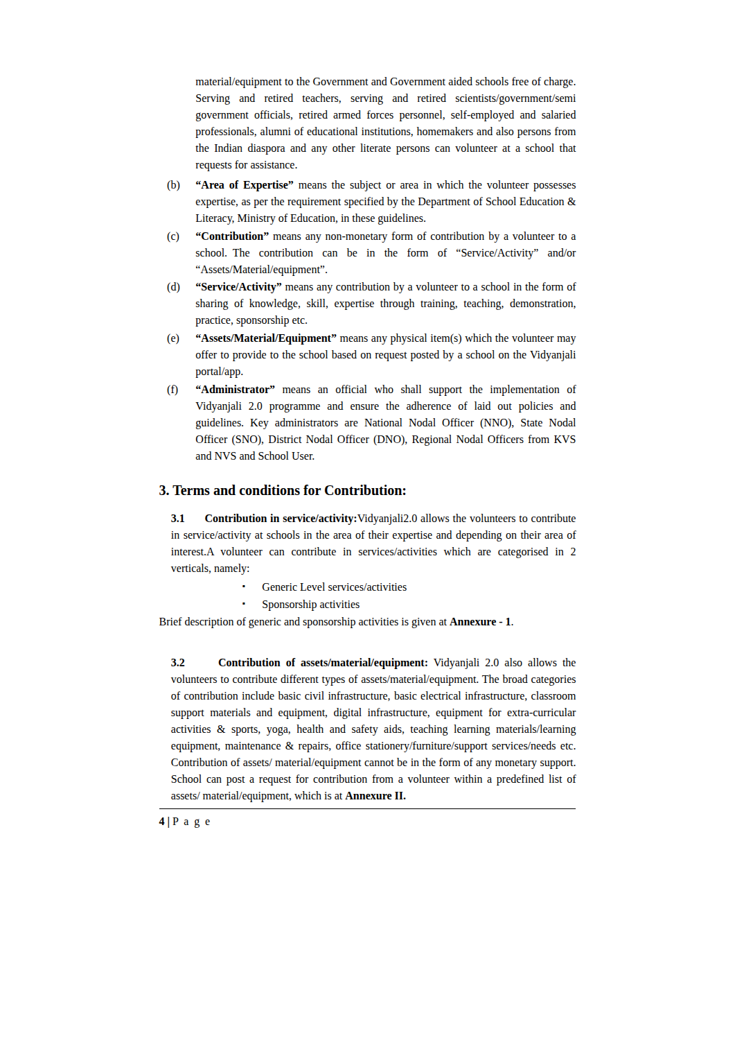material/equipment to the Government and Government aided schools free of charge. Serving and retired teachers, serving and retired scientists/government/semi government officials, retired armed forces personnel, self-employed and salaried professionals, alumni of educational institutions, homemakers and also persons from the Indian diaspora and any other literate persons can volunteer at a school that requests for assistance.
(b)“Area of Expertise” means the subject or area in which the volunteer possesses expertise, as per the requirement specified by the Department of School Education & Literacy, Ministry of Education, in these guidelines.
(c)“Contribution” means any non-monetary form of contribution by a volunteer to a school. The contribution can be in the form of “Service/Activity” and/or “Assets/Material/equipment”.
(d)“Service/Activity” means any contribution by a volunteer to a school in the form of sharing of knowledge, skill, expertise through training, teaching, demonstration, practice, sponsorship etc.
(e)“Assets/Material/Equipment” means any physical item(s) which the volunteer may offer to provide to the school based on request posted by a school on the Vidyanjali portal/app.
(f)“Administrator” means an official who shall support the implementation of Vidyanjali 2.0 programme and ensure the adherence of laid out policies and guidelines. Key administrators are National Nodal Officer (NNO), State Nodal Officer (SNO), District Nodal Officer (DNO), Regional Nodal Officers from KVS and NVS and School User.
3. Terms and conditions for Contribution:
3.1 Contribution in service/activity: Vidyanjali2.0 allows the volunteers to contribute in service/activity at schools in the area of their expertise and depending on their area of interest.A volunteer can contribute in services/activities which are categorised in 2 verticals, namely:
Generic Level services/activities
Sponsorship activities
Brief description of generic and sponsorship activities is given at Annexure - 1.
3.2 Contribution of assets/material/equipment: Vidyanjali 2.0 also allows the volunteers to contribute different types of assets/material/equipment. The broad categories of contribution include basic civil infrastructure, basic electrical infrastructure, classroom support materials and equipment, digital infrastructure, equipment for extra-curricular activities & sports, yoga, health and safety aids, teaching learning materials/learning equipment, maintenance & repairs, office stationery/furniture/support services/needs etc. Contribution of assets/ material/equipment cannot be in the form of any monetary support. School can post a request for contribution from a volunteer within a predefined list of assets/ material/equipment, which is at Annexure II.
4 | P a g e